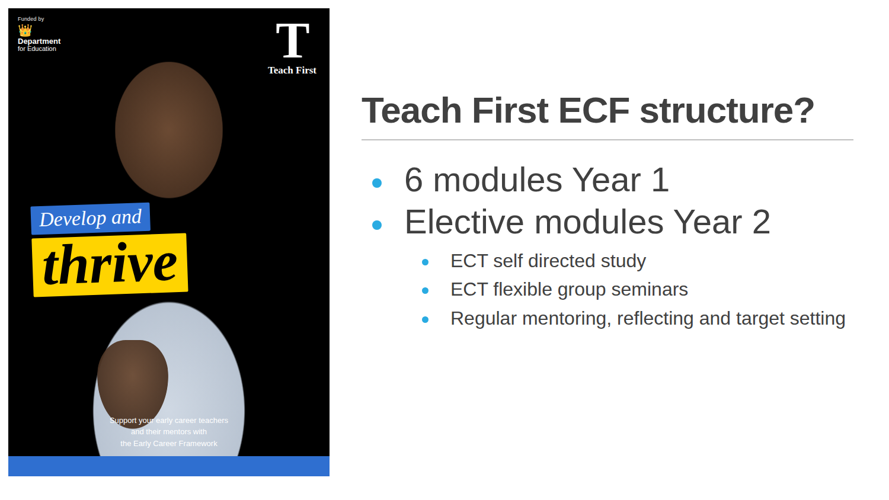Funded by
👑
Departmentfor Education
T
Teach First
Develop and
thrive
Support your early career teachers
and their mentors with
the Early Career Framework
Teach First ECF structure?
6 modules Year 1
Elective modules Year 2
ECT self directed study
ECT flexible group seminars
Regular mentoring, reflecting and target setting